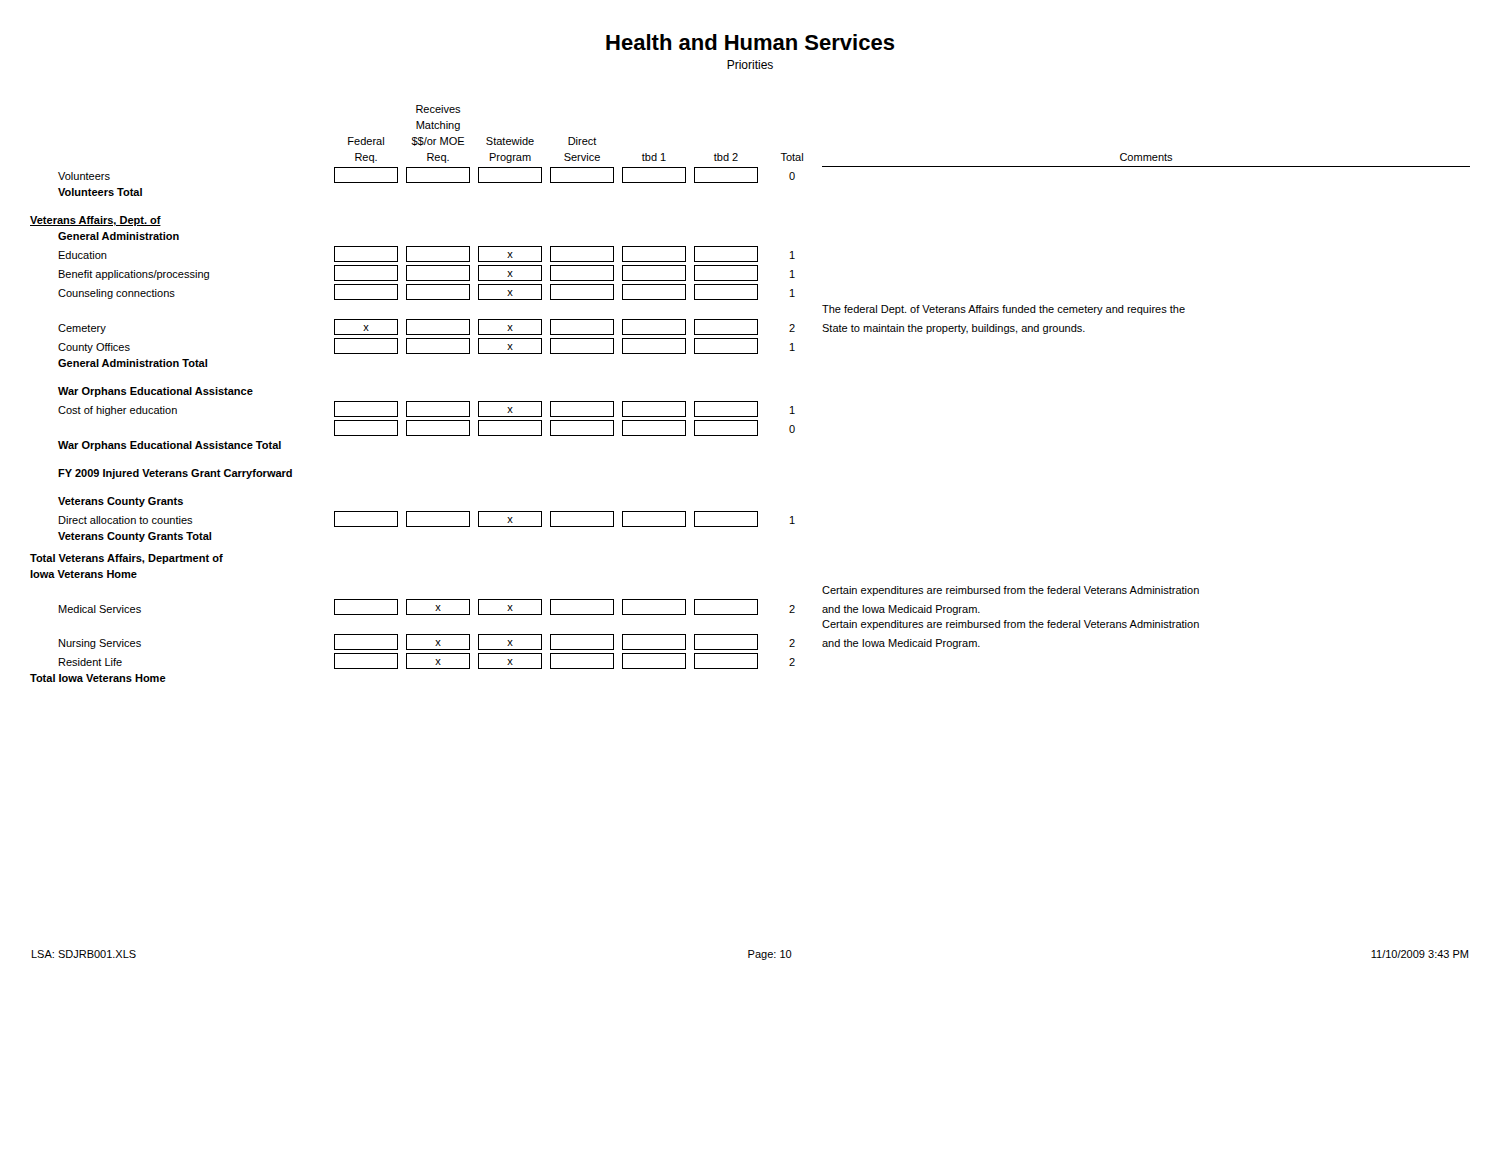Health and Human Services
Priorities
| | | Receives | | | | | | |
| | | Matching | | | | | | |
| | Federal | $$/or MOE | Statewide | Direct | | | | |
| | Req. | Req. | Program | Service | tbd 1 | tbd 2 | Total | Comments |
| Volunteers | | | | | | | 0 | |
| Volunteers Total | | | | | | | | |
| Veterans Affairs, Dept. of | | | | | | | | |
| General Administration | | | | | | | | |
| Education | | | x | | | | 1 | |
| Benefit applications/processing | | | x | | | | 1 | |
| Counseling connections | | | x | | | | 1 | |
| | | | | | | | | The federal Dept. of Veterans Affairs funded the cemetery and requires the |
| Cemetery | x | | x | | | | 2 | State to maintain the property, buildings, and grounds. |
| County Offices | | | x | | | | 1 | |
| General Administration Total | | | | | | | | |
| War Orphans Educational Assistance | | | | | | | | |
| Cost of higher education | | | x | | | | 1 | |
| | | | | | | | 0 | |
| War Orphans Educational Assistance Total | | | | | | | | |
| FY 2009 Injured Veterans Grant Carryforward | | | | | | | | |
| Veterans County Grants | | | | | | | | |
| Direct allocation to counties | | | x | | | | 1 | |
| Veterans County Grants Total | | | | | | | | |
| Total Veterans Affairs, Department of | | | | | | | | |
| Iowa Veterans Home | | | | | | | | |
| | | | | | | | | Certain expenditures are reimbursed from the federal Veterans Administration |
| Medical Services | | x | x | | | | 2 | and the Iowa Medicaid Program. |
| | | | | | | | | Certain expenditures are reimbursed from the federal Veterans Administration |
| Nursing Services | | x | x | | | | 2 | and the Iowa Medicaid Program. |
| Resident Life | | x | x | | | | 2 | |
| Total Iowa Veterans Home | | | | | | | | |
| LSA: SDJRB001.XLS | Page: 10 | 11/10/2009 3:43 PM |